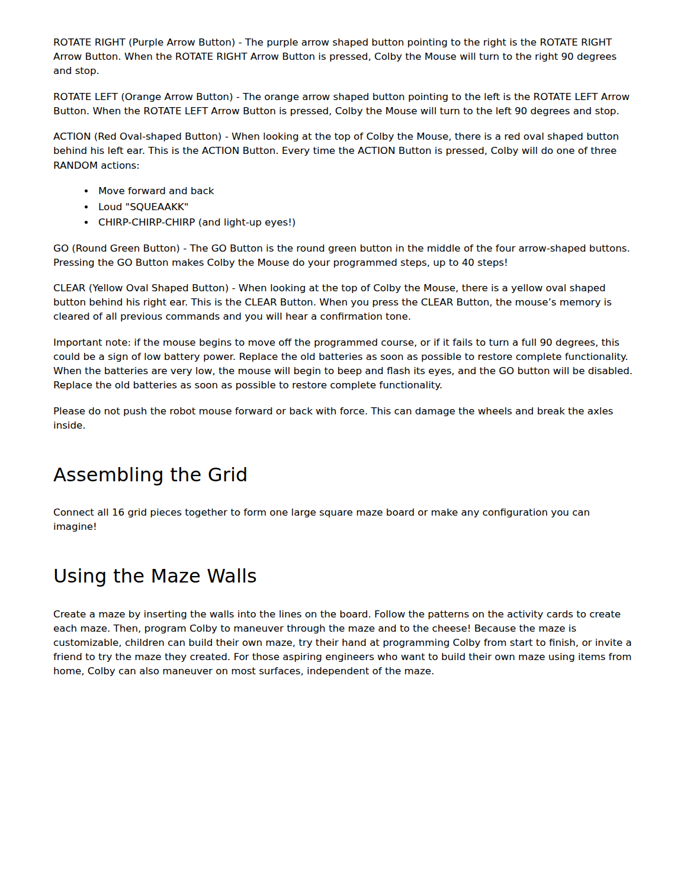ROTATE RIGHT (Purple Arrow Button) - The purple arrow shaped button pointing to the right is the ROTATE RIGHT Arrow Button. When the ROTATE RIGHT Arrow Button is pressed, Colby the Mouse will turn to the right 90 degrees and stop.
ROTATE LEFT (Orange Arrow Button) - The orange arrow shaped button pointing to the left is the ROTATE LEFT Arrow Button. When the ROTATE LEFT Arrow Button is pressed, Colby the Mouse will turn to the left 90 degrees and stop.
ACTION (Red Oval-shaped Button) - When looking at the top of Colby the Mouse, there is a red oval shaped button behind his left ear. This is the ACTION Button. Every time the ACTION Button is pressed, Colby will do one of three RANDOM actions:
Move forward and back
Loud "SQUEAAKK"
CHIRP-CHIRP-CHIRP (and light-up eyes!)
GO (Round Green Button) - The GO Button is the round green button in the middle of the four arrow-shaped buttons. Pressing the GO Button makes Colby the Mouse do your programmed steps, up to 40 steps!
CLEAR (Yellow Oval Shaped Button) - When looking at the top of Colby the Mouse, there is a yellow oval shaped button behind his right ear. This is the CLEAR Button. When you press the CLEAR Button, the mouse’s memory is cleared of all previous commands and you will hear a confirmation tone.
Important note: if the mouse begins to move off the programmed course, or if it fails to turn a full 90 degrees, this could be a sign of low battery power. Replace the old batteries as soon as possible to restore complete functionality. When the batteries are very low, the mouse will begin to beep and flash its eyes, and the GO button will be disabled. Replace the old batteries as soon as possible to restore complete functionality.
Please do not push the robot mouse forward or back with force. This can damage the wheels and break the axles inside.
Assembling the Grid
Connect all 16 grid pieces together to form one large square maze board or make any configuration you can imagine!
Using the Maze Walls
Create a maze by inserting the walls into the lines on the board. Follow the patterns on the activity cards to create each maze. Then, program Colby to maneuver through the maze and to the cheese! Because the maze is customizable, children can build their own maze, try their hand at programming Colby from start to finish, or invite a friend to try the maze they created. For those aspiring engineers who want to build their own maze using items from home, Colby can also maneuver on most surfaces, independent of the maze.